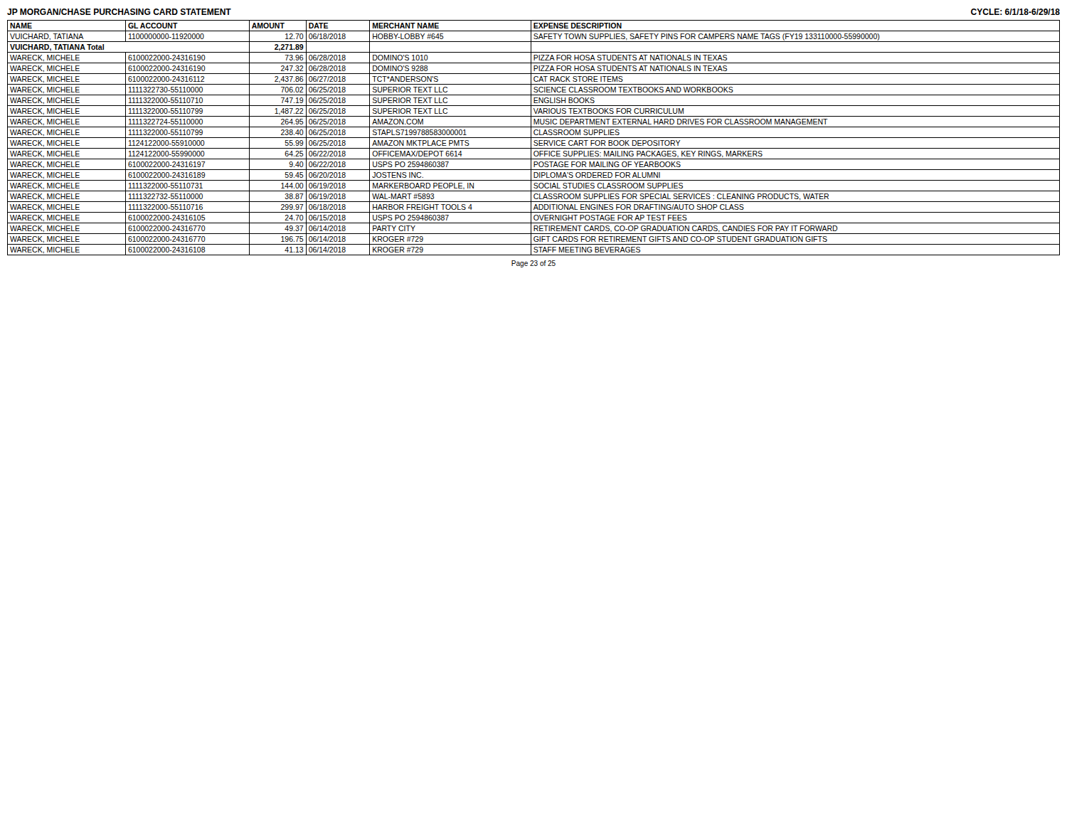JP MORGAN/CHASE PURCHASING CARD STATEMENT CYCLE: 6/1/18-6/29/18
| NAME | GL ACCOUNT | AMOUNT | DATE | MERCHANT NAME | EXPENSE DESCRIPTION |
| --- | --- | --- | --- | --- | --- |
| VUICHARD, TATIANA | 1100000000-11920000 | 12.70 | 06/18/2018 | HOBBY-LOBBY #645 | SAFETY TOWN SUPPLIES, SAFETY PINS FOR CAMPERS NAME TAGS (FY19 133110000-55990000) |
| VUICHARD, TATIANA Total | 2,271.89 | | | |
| WARECK, MICHELE | 6100022000-24316190 | 73.96 | 06/28/2018 | DOMINO'S 1010 | PIZZA FOR HOSA STUDENTS AT NATIONALS IN TEXAS |
| WARECK, MICHELE | 6100022000-24316190 | 247.32 | 06/28/2018 | DOMINO'S 9288 | PIZZA FOR HOSA STUDENTS AT NATIONALS IN TEXAS |
| WARECK, MICHELE | 6100022000-24316112 | 2,437.86 | 06/27/2018 | TCT*ANDERSON'S | CAT RACK STORE ITEMS |
| WARECK, MICHELE | 1111322730-55110000 | 706.02 | 06/25/2018 | SUPERIOR TEXT LLC | SCIENCE CLASSROOM TEXTBOOKS AND WORKBOOKS |
| WARECK, MICHELE | 1111322000-55110710 | 747.19 | 06/25/2018 | SUPERIOR TEXT LLC | ENGLISH BOOKS |
| WARECK, MICHELE | 1111322000-55110799 | 1,487.22 | 06/25/2018 | SUPERIOR TEXT LLC | VARIOUS TEXTBOOKS FOR CURRICULUM |
| WARECK, MICHELE | 1111322724-55110000 | 264.95 | 06/25/2018 | AMAZON.COM | MUSIC DEPARTMENT EXTERNAL HARD DRIVES FOR CLASSROOM MANAGEMENT |
| WARECK, MICHELE | 1111322000-55110799 | 238.40 | 06/25/2018 | STAPLS7199788583000001 | CLASSROOM SUPPLIES |
| WARECK, MICHELE | 1124122000-55910000 | 55.99 | 06/25/2018 | AMAZON MKTPLACE PMTS | SERVICE CART FOR BOOK DEPOSITORY |
| WARECK, MICHELE | 1124122000-55990000 | 64.25 | 06/22/2018 | OFFICEMAX/DEPOT 6614 | OFFICE SUPPLIES: MAILING PACKAGES, KEY RINGS, MARKERS |
| WARECK, MICHELE | 6100022000-24316197 | 9.40 | 06/22/2018 | USPS PO 2594860387 | POSTAGE FOR MAILING OF YEARBOOKS |
| WARECK, MICHELE | 6100022000-24316189 | 59.45 | 06/20/2018 | JOSTENS INC. | DIPLOMA'S ORDERED FOR ALUMNI |
| WARECK, MICHELE | 1111322000-55110731 | 144.00 | 06/19/2018 | MARKERBOARD PEOPLE, IN | SOCIAL STUDIES CLASSROOM SUPPLIES |
| WARECK, MICHELE | 1111322732-55110000 | 38.87 | 06/19/2018 | WAL-MART #5893 | CLASSROOM SUPPLIES FOR SPECIAL SERVICES : CLEANING PRODUCTS, WATER |
| WARECK, MICHELE | 1111322000-55110716 | 299.97 | 06/18/2018 | HARBOR FREIGHT TOOLS 4 | ADDITIONAL ENGINES FOR DRAFTING/AUTO SHOP CLASS |
| WARECK, MICHELE | 6100022000-24316105 | 24.70 | 06/15/2018 | USPS PO 2594860387 | OVERNIGHT POSTAGE FOR AP TEST FEES |
| WARECK, MICHELE | 6100022000-24316770 | 49.37 | 06/14/2018 | PARTY CITY | RETIREMENT CARDS, CO-OP GRADUATION CARDS, CANDIES FOR PAY IT FORWARD |
| WARECK, MICHELE | 6100022000-24316770 | 196.75 | 06/14/2018 | KROGER #729 | GIFT CARDS FOR RETIREMENT GIFTS AND CO-OP STUDENT GRADUATION GIFTS |
| WARECK, MICHELE | 6100022000-24316108 | 41.13 | 06/14/2018 | KROGER #729 | STAFF MEETING BEVERAGES |
Page 23 of 25